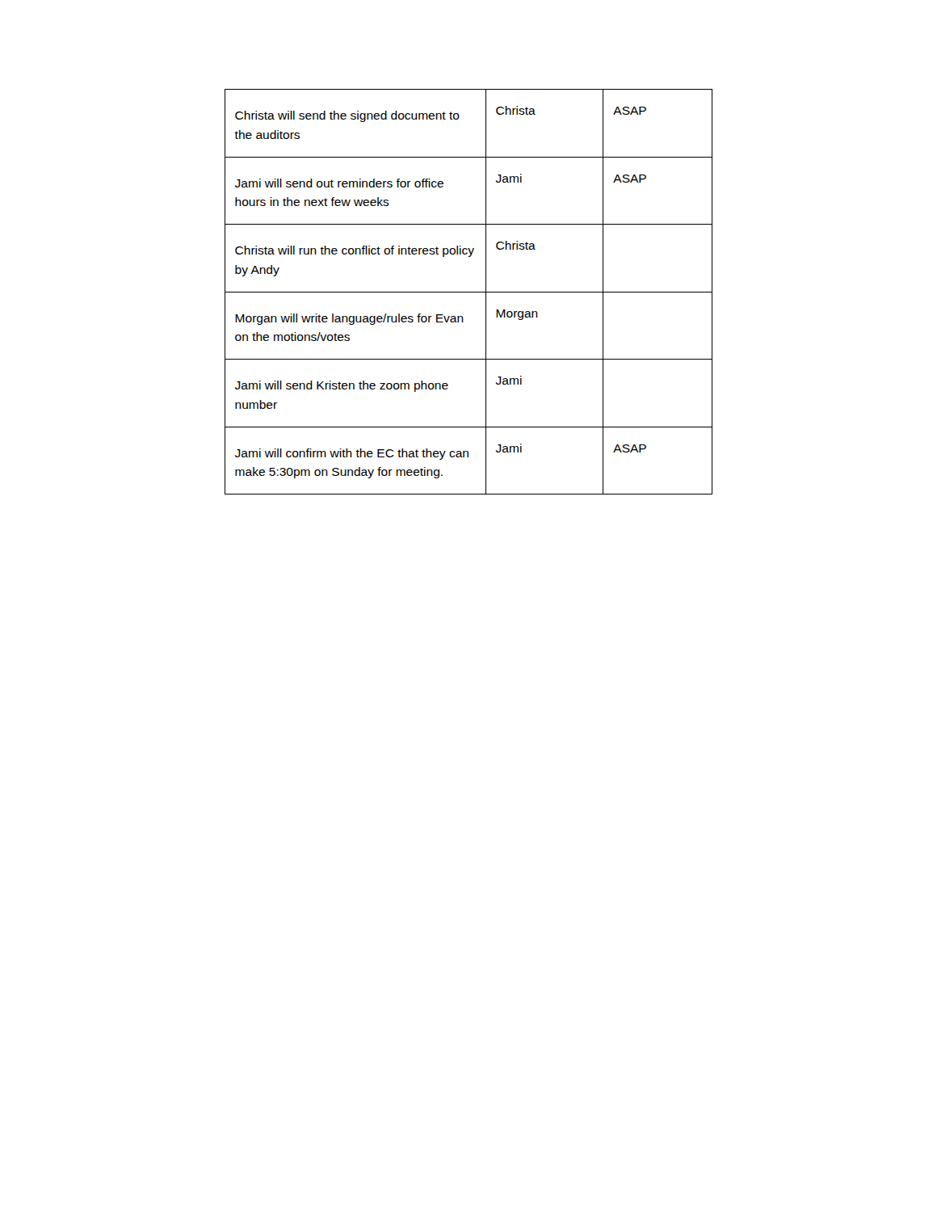| Christa will send the signed document to the auditors | Christa | ASAP |
| Jami will send out reminders for office hours in the next few weeks | Jami | ASAP |
| Christa will run the conflict of interest policy by Andy | Christa | |
| Morgan will write language/rules for Evan on the motions/votes | Morgan | |
| Jami will send Kristen the zoom phone number | Jami | |
| Jami will confirm with the EC that they can make 5:30pm on Sunday for meeting. | Jami | ASAP |